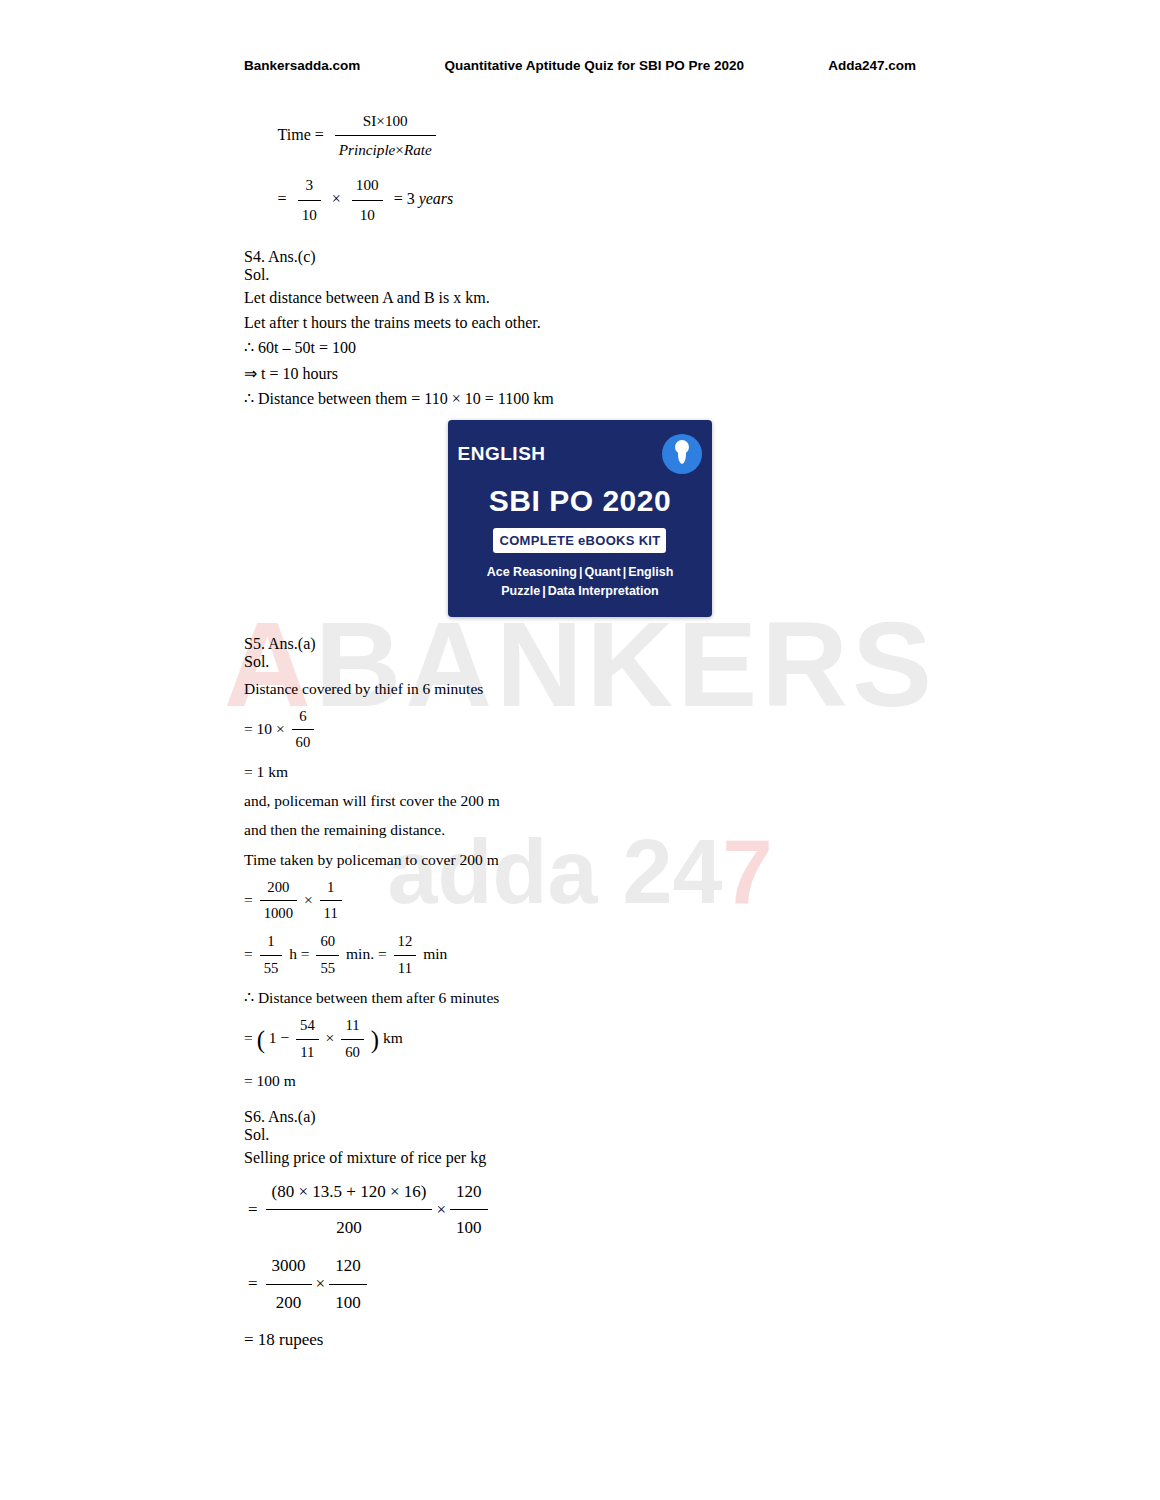ABANKERS
adda 247
Bankersadda.com
Quantitative Aptitude Quiz for SBI PO Pre 2020
Adda247.com
Time = SI×100 Principle×Rate
= 3 10 × 100 10 = 3 years
S4. Ans.(c)
Sol.
Let distance between A and B is x km.
Let after t hours the trains meets to each other.
∴ 60t – 50t = 100
⇒ t = 10 hours
∴ Distance between them = 110 × 10 = 1100 km
ENGLISH
SBI PO 2020
COMPLETE eBOOKS KIT
Ace Reasoning|Quant|English
Puzzle|Data Interpretation
S5. Ans.(a)
Sol.
Distance covered by thief in 6 minutes
= 10 × 6 60
= 1 km
and, policeman will first cover the 200 m
and then the remaining distance.
Time taken by policeman to cover 200 m
= 200 1000 × 1 11
= 1 55 h = 60 55 min. = 12 11 min
∴ Distance between them after 6 minutes
= ( 1 − 54 11 × 11 60 ) km
= 100 m
S6. Ans.(a)
Sol.
Selling price of mixture of rice per kg
= (80 × 13.5 + 120 × 16) 200 × 120 100
= 3000 200 × 120 100
= 18 rupees